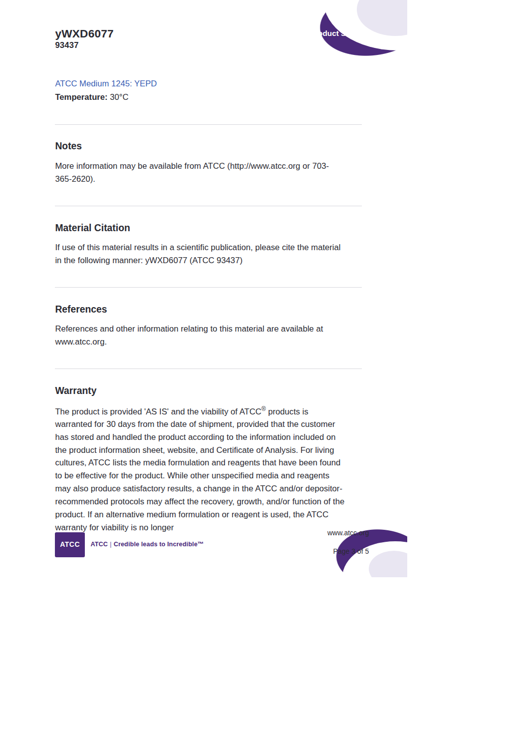yWXD6077 93437
Product Sheet
ATCC Medium 1245: YEPD
Temperature: 30°C
Notes
More information may be available from ATCC (http://www.atcc.org or 703-365-2620).
Material Citation
If use of this material results in a scientific publication, please cite the material in the following manner: yWXD6077 (ATCC 93437)
References
References and other information relating to this material are available at www.atcc.org.
Warranty
The product is provided 'AS IS' and the viability of ATCC® products is warranted for 30 days from the date of shipment, provided that the customer has stored and handled the product according to the information included on the product information sheet, website, and Certificate of Analysis. For living cultures, ATCC lists the media formulation and reagents that have been found to be effective for the product. While other unspecified media and reagents may also produce satisfactory results, a change in the ATCC and/or depositor-recommended protocols may affect the recovery, growth, and/or function of the product. If an alternative medium formulation or reagent is used, the ATCC warranty for viability is no longer
ATCC
ATCC|Credible leads to Incredible™
www.atcc.org Page 3 of 5